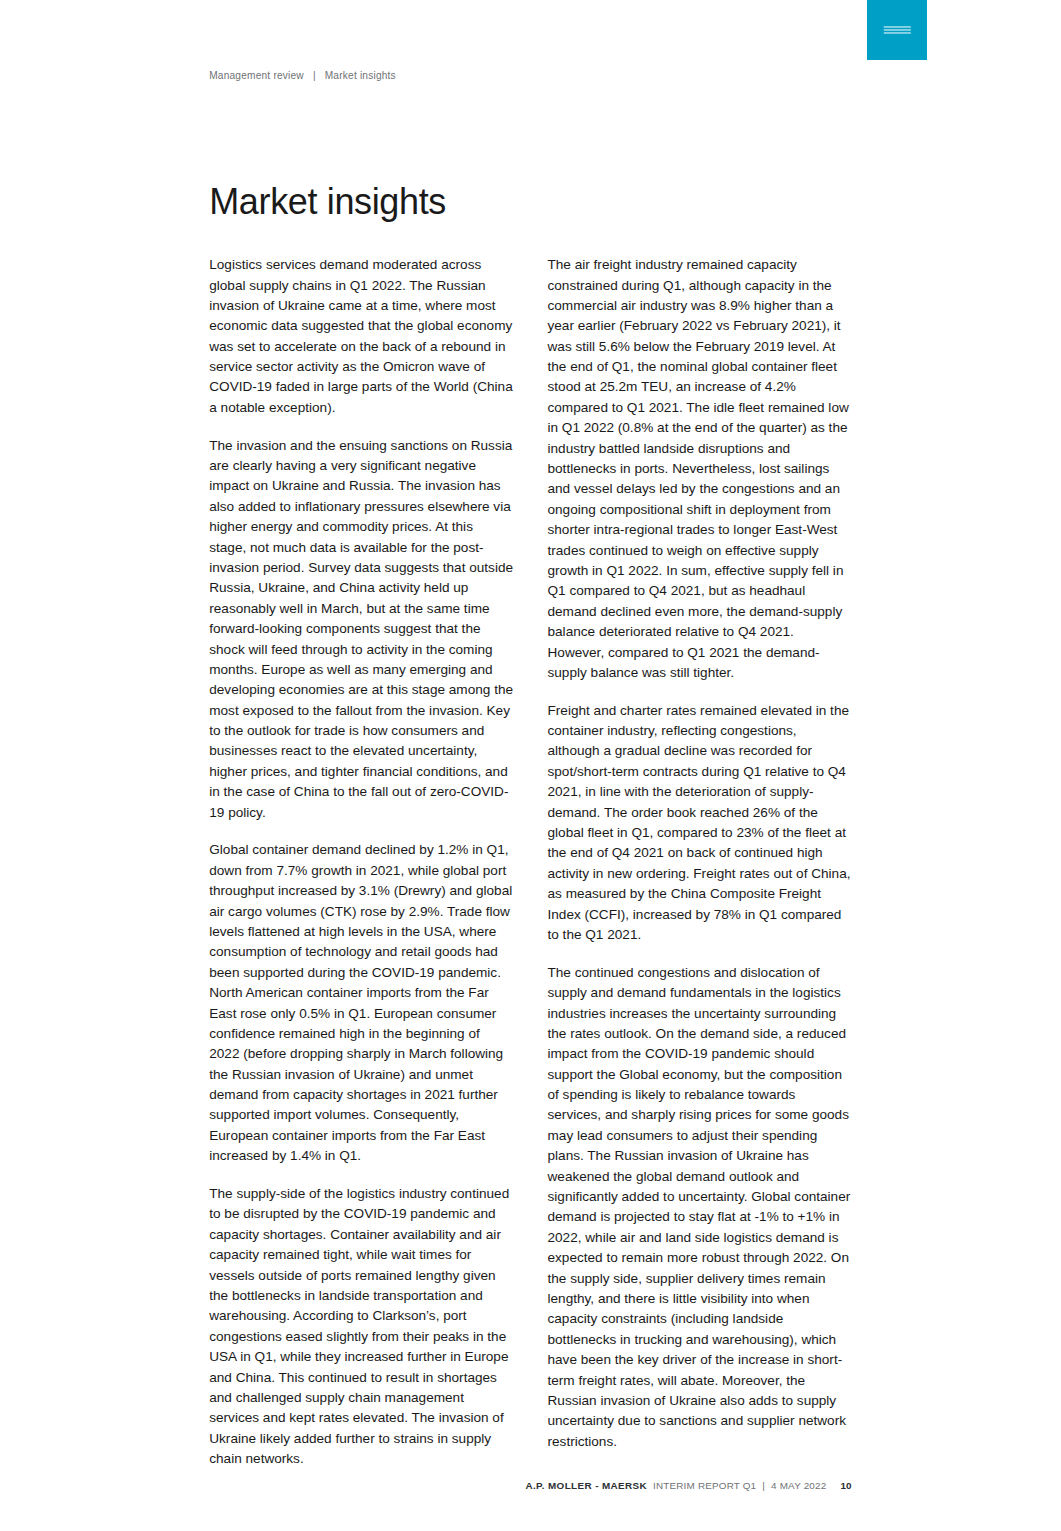Management review | Market insights
Market insights
Logistics services demand moderated across global supply chains in Q1 2022. The Russian invasion of Ukraine came at a time, where most economic data suggested that the global economy was set to accelerate on the back of a rebound in service sector activity as the Omicron wave of COVID-19 faded in large parts of the World (China a notable exception).
The invasion and the ensuing sanctions on Russia are clearly having a very significant negative impact on Ukraine and Russia. The invasion has also added to inflationary pressures elsewhere via higher energy and commodity prices. At this stage, not much data is available for the post-invasion period. Survey data suggests that outside Russia, Ukraine, and China activity held up reasonably well in March, but at the same time forward-looking components suggest that the shock will feed through to activity in the coming months. Europe as well as many emerging and developing economies are at this stage among the most exposed to the fallout from the invasion. Key to the outlook for trade is how consumers and businesses react to the elevated uncertainty, higher prices, and tighter financial conditions, and in the case of China to the fall out of zero-COVID-19 policy.
Global container demand declined by 1.2% in Q1, down from 7.7% growth in 2021, while global port throughput increased by 3.1% (Drewry) and global air cargo volumes (CTK) rose by 2.9%. Trade flow levels flattened at high levels in the USA, where consumption of technology and retail goods had been supported during the COVID-19 pandemic. North American container imports from the Far East rose only 0.5% in Q1. European consumer confidence remained high in the beginning of 2022 (before dropping sharply in March following the Russian invasion of Ukraine) and unmet demand from capacity shortages in 2021 further supported import volumes. Consequently, European container imports from the Far East increased by 1.4% in Q1.
The supply-side of the logistics industry continued to be disrupted by the COVID-19 pandemic and capacity shortages. Container availability and air capacity remained tight, while wait times for vessels outside of ports remained lengthy given the bottlenecks in landside transportation and warehousing. According to Clarkson’s, port congestions eased slightly from their peaks in the USA in Q1, while they increased further in Europe and China. This continued to result in shortages and challenged supply chain management services and kept rates elevated. The invasion of Ukraine likely added further to strains in supply chain networks.
The air freight industry remained capacity constrained during Q1, although capacity in the commercial air industry was 8.9% higher than a year earlier (February 2022 vs February 2021), it was still 5.6% below the February 2019 level. At the end of Q1, the nominal global container fleet stood at 25.2m TEU, an increase of 4.2% compared to Q1 2021. The idle fleet remained low in Q1 2022 (0.8% at the end of the quarter) as the industry battled landside disruptions and bottlenecks in ports. Nevertheless, lost sailings and vessel delays led by the congestions and an ongoing compositional shift in deployment from shorter intra-regional trades to longer East-West trades continued to weigh on effective supply growth in Q1 2022. In sum, effective supply fell in Q1 compared to Q4 2021, but as headhaul demand declined even more, the demand-supply balance deteriorated relative to Q4 2021. However, compared to Q1 2021 the demand-supply balance was still tighter.
Freight and charter rates remained elevated in the container industry, reflecting congestions, although a gradual decline was recorded for spot/short-term contracts during Q1 relative to Q4 2021, in line with the deterioration of supply-demand. The order book reached 26% of the global fleet in Q1, compared to 23% of the fleet at the end of Q4 2021 on back of continued high activity in new ordering. Freight rates out of China, as measured by the China Composite Freight Index (CCFI), increased by 78% in Q1 compared to the Q1 2021.
The continued congestions and dislocation of supply and demand fundamentals in the logistics industries increases the uncertainty surrounding the rates outlook. On the demand side, a reduced impact from the COVID-19 pandemic should support the Global economy, but the composition of spending is likely to rebalance towards services, and sharply rising prices for some goods may lead consumers to adjust their spending plans. The Russian invasion of Ukraine has weakened the global demand outlook and significantly added to uncertainty. Global container demand is projected to stay flat at -1% to +1% in 2022, while air and land side logistics demand is expected to remain more robust through 2022. On the supply side, supplier delivery times remain lengthy, and there is little visibility into when capacity constraints (including landside bottlenecks in trucking and warehousing), which have been the key driver of the increase in short-term freight rates, will abate. Moreover, the Russian invasion of Ukraine also adds to supply uncertainty due to sanctions and supplier network restrictions.
A.P. MOLLER - MAERSK INTERIM REPORT Q1 | 4 MAY 2022 10